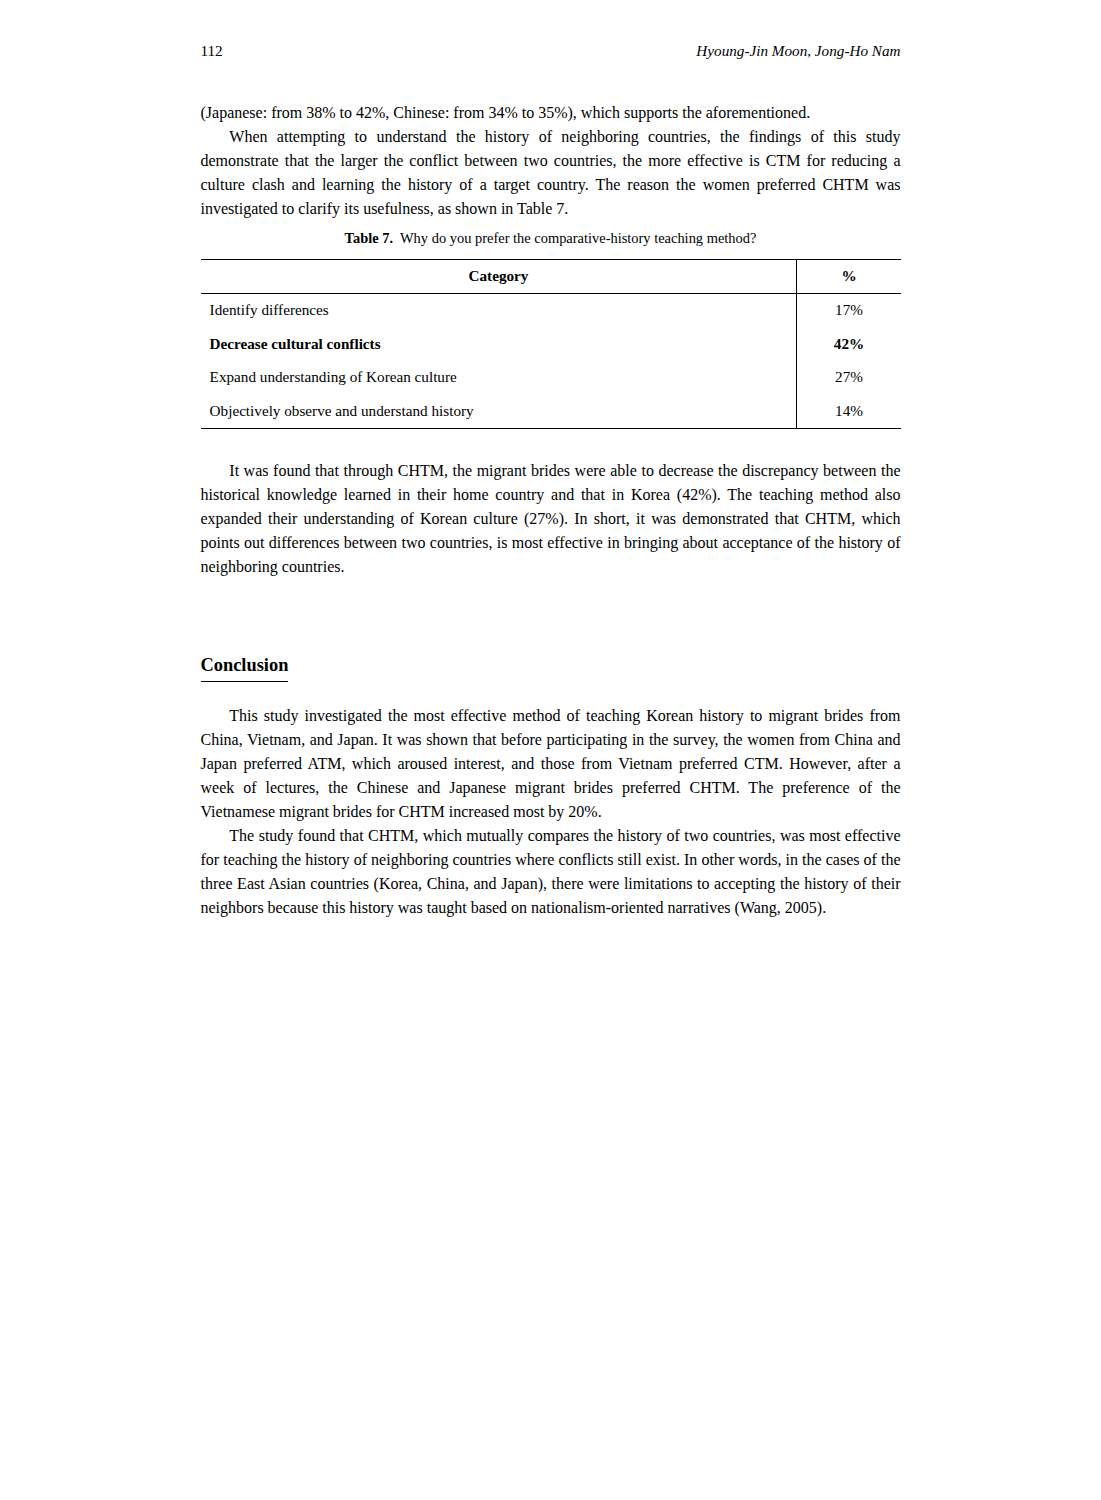112 Hyoung-Jin Moon, Jong-Ho Nam
(Japanese: from 38% to 42%, Chinese: from 34% to 35%), which supports the aforementioned.
When attempting to understand the history of neighboring countries, the findings of this study demonstrate that the larger the conflict between two countries, the more effective is CTM for reducing a culture clash and learning the history of a target country. The reason the women preferred CHTM was investigated to clarify its usefulness, as shown in Table 7.
Table 7. Why do you prefer the comparative-history teaching method?
| Category | % |
| --- | --- |
| Identify differences | 17% |
| Decrease cultural conflicts | 42% |
| Expand understanding of Korean culture | 27% |
| Objectively observe and understand history | 14% |
It was found that through CHTM, the migrant brides were able to decrease the discrepancy between the historical knowledge learned in their home country and that in Korea (42%). The teaching method also expanded their understanding of Korean culture (27%). In short, it was demonstrated that CHTM, which points out differences between two countries, is most effective in bringing about acceptance of the history of neighboring countries.
Conclusion
This study investigated the most effective method of teaching Korean history to migrant brides from China, Vietnam, and Japan. It was shown that before participating in the survey, the women from China and Japan preferred ATM, which aroused interest, and those from Vietnam preferred CTM. However, after a week of lectures, the Chinese and Japanese migrant brides preferred CHTM. The preference of the Vietnamese migrant brides for CHTM increased most by 20%.
The study found that CHTM, which mutually compares the history of two countries, was most effective for teaching the history of neighboring countries where conflicts still exist. In other words, in the cases of the three East Asian countries (Korea, China, and Japan), there were limitations to accepting the history of their neighbors because this history was taught based on nationalism-oriented narratives (Wang, 2005).